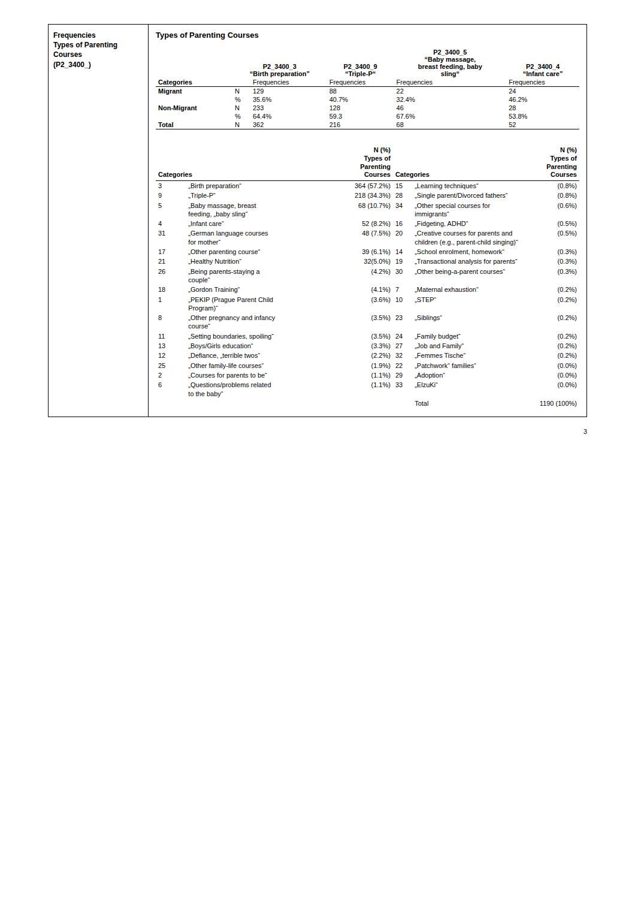Frequencies
Types of Parenting
Courses
(P2_3400_)
Types of Parenting Courses
| Categories | P2_3400_3 “Birth preparation” | P2_3400_9 “Triple-P“ | P2_3400_5 “Baby massage, breast feeding, baby sling“ | P2_3400_4 “Infant care” |
| --- | --- | --- | --- | --- |
| | Frequencies | Frequencies | Frequencies | Frequencies |
| Migrant | N | 129 | 88 | 22 | 24 |
| | % | 35.6% | 40.7% | 32.4% | 46.2% |
| Non-Migrant | N | 233 | 128 | 46 | 28 |
| | % | 64.4% | 59.3 | 67.6% | 53.8% |
| Total | N | 362 | 216 | 68 | 52 |
| Categories | N (%) Types of Parenting Courses | Categories | N (%) Types of Parenting Courses |
| --- | --- | --- | --- |
| 3 | „Birth preparation“ | 364 (57.2%) | 15 | „Learning techniques“ | (0.8%) |
| 9 | „Triple-P“ | 218 (34.3%) | 28 | „Single parent/Divorced fathers“ | (0.8%) |
| 5 | „Baby massage, breast feeding, „baby sling“ | 68 (10.7%) | 34 | „Other special courses for immigrants“ | (0.6%) |
| 4 | „Infant care“ | 52 (8.2%) | 16 | „Fidgeting, ADHD“ | (0.5%) |
| 31 | „German language courses for mother“ | 48 (7.5%) | 20 | „Creative courses for parents and children (e.g., parent-child singing)“ | (0.5%) |
| 17 | „Other parenting course“ | 39 (6.1%) | 14 | „School enrolment, homework“ | (0.3%) |
| 21 | „Healthy Nutrition“ | 32(5.0%) | 19 | „Transactional analysis for parents“ | (0.3%) |
| 26 | „Being parents-staying a couple“ | (4.2%) | 30 | „Other being-a-parent courses“ | (0.3%) |
| 18 | „Gordon Training“ | (4.1%) | 7 | „Maternal exhaustion“ | (0.2%) |
| 1 | „PEKIP (Prague Parent Child Program)“ | (3.6%) | 10 | „STEP“ | (0.2%) |
| 8 | „Other pregnancy and infancy course“ | (3.5%) | 23 | „Siblings“ | (0.2%) |
| 11 | „Setting boundaries, spoiling“ | (3.5%) | 24 | „Family budget“ | (0.2%) |
| 13 | „Boys/Girls education“ | (3.3%) | 27 | „Job and Family“ | (0.2%) |
| 12 | „Defiance, „terrible twos“ | (2.2%) | 32 | „Femmes Tische“ | (0.2%) |
| 25 | „Other family-life courses“ | (1.9%) | 22 | „Patchwork“ families“ | (0.0%) |
| 2 | „Courses for parents to be“ | (1.1%) | 29 | „Adoption“ | (0.0%) |
| 6 | „Questions/problems related to the baby“ | (1.1%) | 33 | „ElzuKi“ | (0.0%) |
| | | | | Total | 1190 (100%) |
3